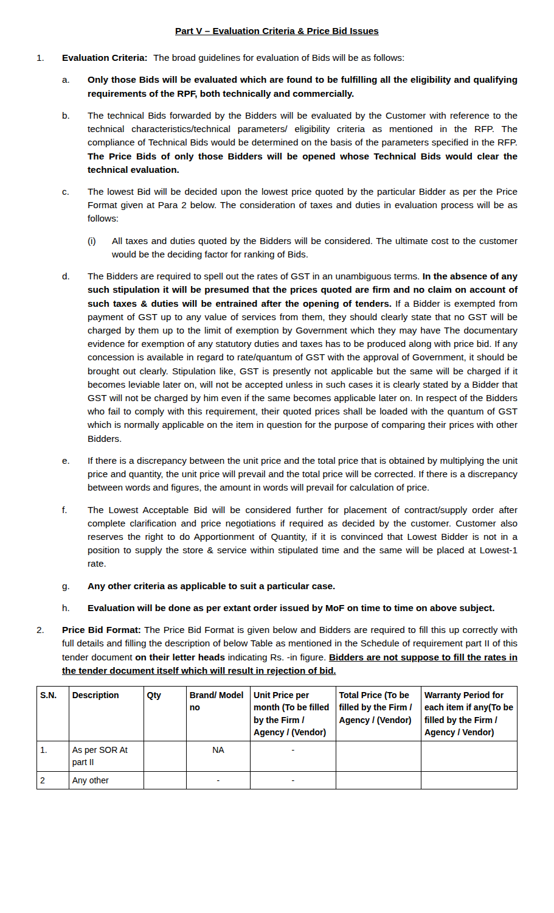Part V – Evaluation Criteria & Price Bid Issues
1.
Evaluation Criteria:
The broad guidelines for evaluation of Bids will be as follows:
a.
Only those Bids will be evaluated which are found to be fulfilling all the eligibility and qualifying requirements of the RPF, both technically and commercially.
b.
The technical Bids forwarded by the Bidders will be evaluated by the Customer with reference to the technical characteristics/technical parameters/ eligibility criteria as mentioned in the RFP. The compliance of Technical Bids would be determined on the basis of the parameters specified in the RFP. The Price Bids of only those Bidders will be opened whose Technical Bids would clear the technical evaluation.
c.
The lowest Bid will be decided upon the lowest price quoted by the particular Bidder as per the Price Format given at Para 2 below. The consideration of taxes and duties in evaluation process will be as follows:
(i)
All taxes and duties quoted by the Bidders will be considered. The ultimate cost to the customer would be the deciding factor for ranking of Bids.
d.
The Bidders are required to spell out the rates of GST in an unambiguous terms. In the absence of any such stipulation it will be presumed that the prices quoted are firm and no claim on account of such taxes & duties will be entrained after the opening of tenders. If a Bidder is exempted from payment of GST up to any value of services from them, they should clearly state that no GST will be charged by them up to the limit of exemption by Government which they may have The documentary evidence for exemption of any statutory duties and taxes has to be produced along with price bid. If any concession is available in regard to rate/quantum of GST with the approval of Government, it should be brought out clearly. Stipulation like, GST is presently not applicable but the same will be charged if it becomes leviable later on, will not be accepted unless in such cases it is clearly stated by a Bidder that GST will not be charged by him even if the same becomes applicable later on. In respect of the Bidders who fail to comply with this requirement, their quoted prices shall be loaded with the quantum of GST which is normally applicable on the item in question for the purpose of comparing their prices with other Bidders.
e.
If there is a discrepancy between the unit price and the total price that is obtained by multiplying the unit price and quantity, the unit price will prevail and the total price will be corrected. If there is a discrepancy between words and figures, the amount in words will prevail for calculation of price.
f.
The Lowest Acceptable Bid will be considered further for placement of contract/supply order after complete clarification and price negotiations if required as decided by the customer. Customer also reserves the right to do Apportionment of Quantity, if it is convinced that Lowest Bidder is not in a position to supply the store & service within stipulated time and the same will be placed at Lowest-1 rate.
g.
Any other criteria as applicable to suit a particular case.
h.
Evaluation will be done as per extant order issued by MoF on time to time on above subject.
2.
Price Bid Format: The Price Bid Format is given below and Bidders are required to fill this up correctly with full details and filling the description of below Table as mentioned in the Schedule of requirement part II of this tender document on their letter heads indicating Rs. -in figure. Bidders are not suppose to fill the rates in the tender document itself which will result in rejection of bid.
| S.N. | Description | Qty | Brand/ Model no | Unit Price per month (To be filled by the Firm / Agency / (Vendor) | Total Price (To be filled by the Firm / Agency / (Vendor) | Warranty Period for each item if any(To be filled by the Firm / Agency / Vendor) |
| --- | --- | --- | --- | --- | --- | --- |
| 1. | As per SOR At part II | | NA | - | | |
| 2 | Any other | | - | - | | |